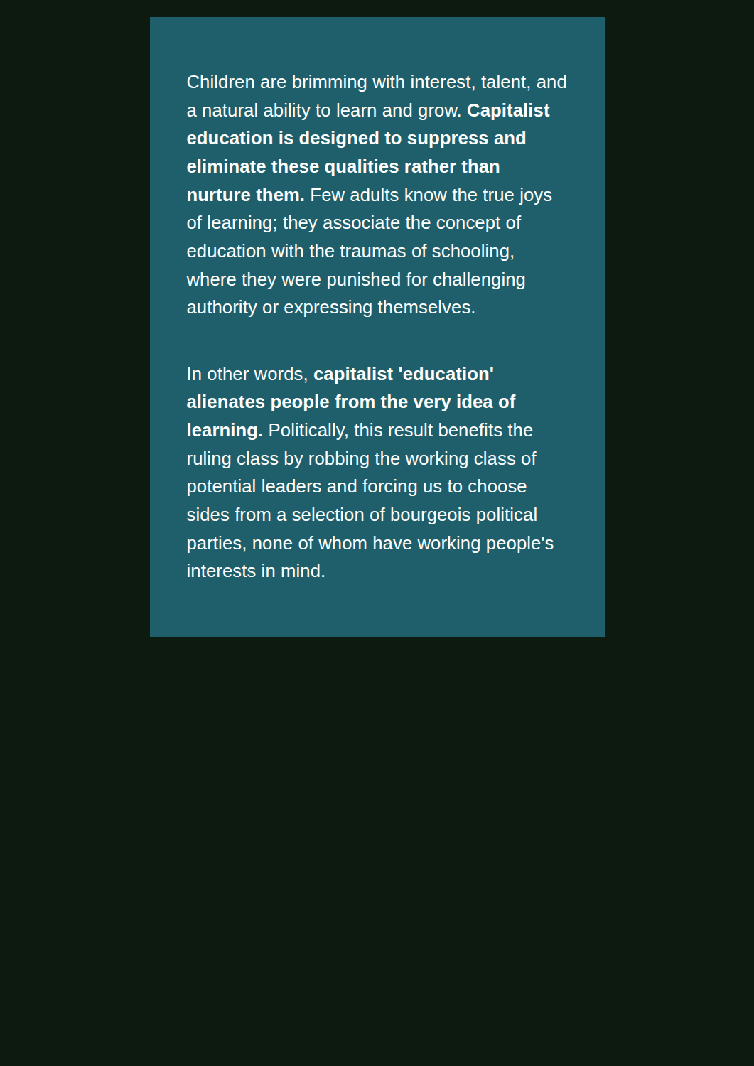Children are brimming with interest, talent, and a natural ability to learn and grow. Capitalist education is designed to suppress and eliminate these qualities rather than nurture them. Few adults know the true joys of learning; they associate the concept of education with the traumas of schooling, where they were punished for challenging authority or expressing themselves.
In other words, capitalist 'education' alienates people from the very idea of learning. Politically, this result benefits the ruling class by robbing the working class of potential leaders and forcing us to choose sides from a selection of bourgeois political parties, none of whom have working people's interests in mind.